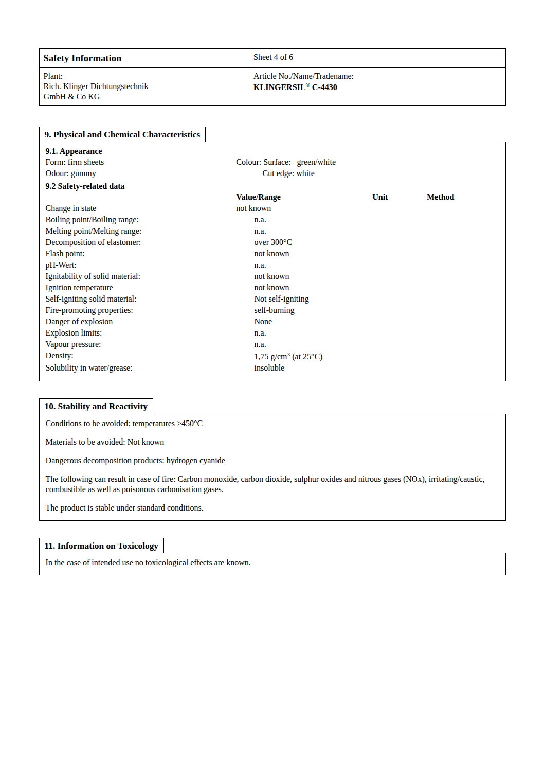| Safety Information | Sheet 4 of 6 |
| Plant: Rich. Klinger Dichtungstechnik GmbH & Co KG | Article No./Name/Tradename: KLINGERSIL ® C-4430 |
9. Physical and Chemical Characteristics
9.1. Appearance
| Form: firm sheets | Colour: Surface: green/white |
| Odour: gummy | Cut edge: white |
9.2 Safety-related data
| | Value/Range | Unit | Method |
| Change in state | not known | | |
| Boiling point/Boiling range: | n.a. | | |
| Melting point/Melting range: | n.a. | | |
| Decomposition of elastomer: | over 300°C | | |
| Flash point: | not known | | |
| pH-Wert: | n.a. | | |
| Ignitability of solid material: | not known | | |
| Ignition temperature | not known | | |
| Self-igniting solid material: | Not self-igniting | | |
| Fire-promoting properties: | self-burning | | |
| Danger of explosion | None | | |
| Explosion limits: | n.a. | | |
| Vapour pressure: | n.a. | | |
| Density: | 1,75 g/cm 3 (at 25°C) | | |
| Solubility in water/grease: | insoluble | | |
10. Stability and Reactivity
Conditions to be avoided: temperatures >450°C
Materials to be avoided: Not known
Dangerous decomposition products: hydrogen cyanide
The following can result in case of fire: Carbon monoxide, carbon dioxide, sulphur oxides and nitrous gases (NOx), irritating/caustic, combustible as well as poisonous carbonisation gases.
The product is stable under standard conditions.
11. Information on Toxicology
In the case of intended use no toxicological effects are known.